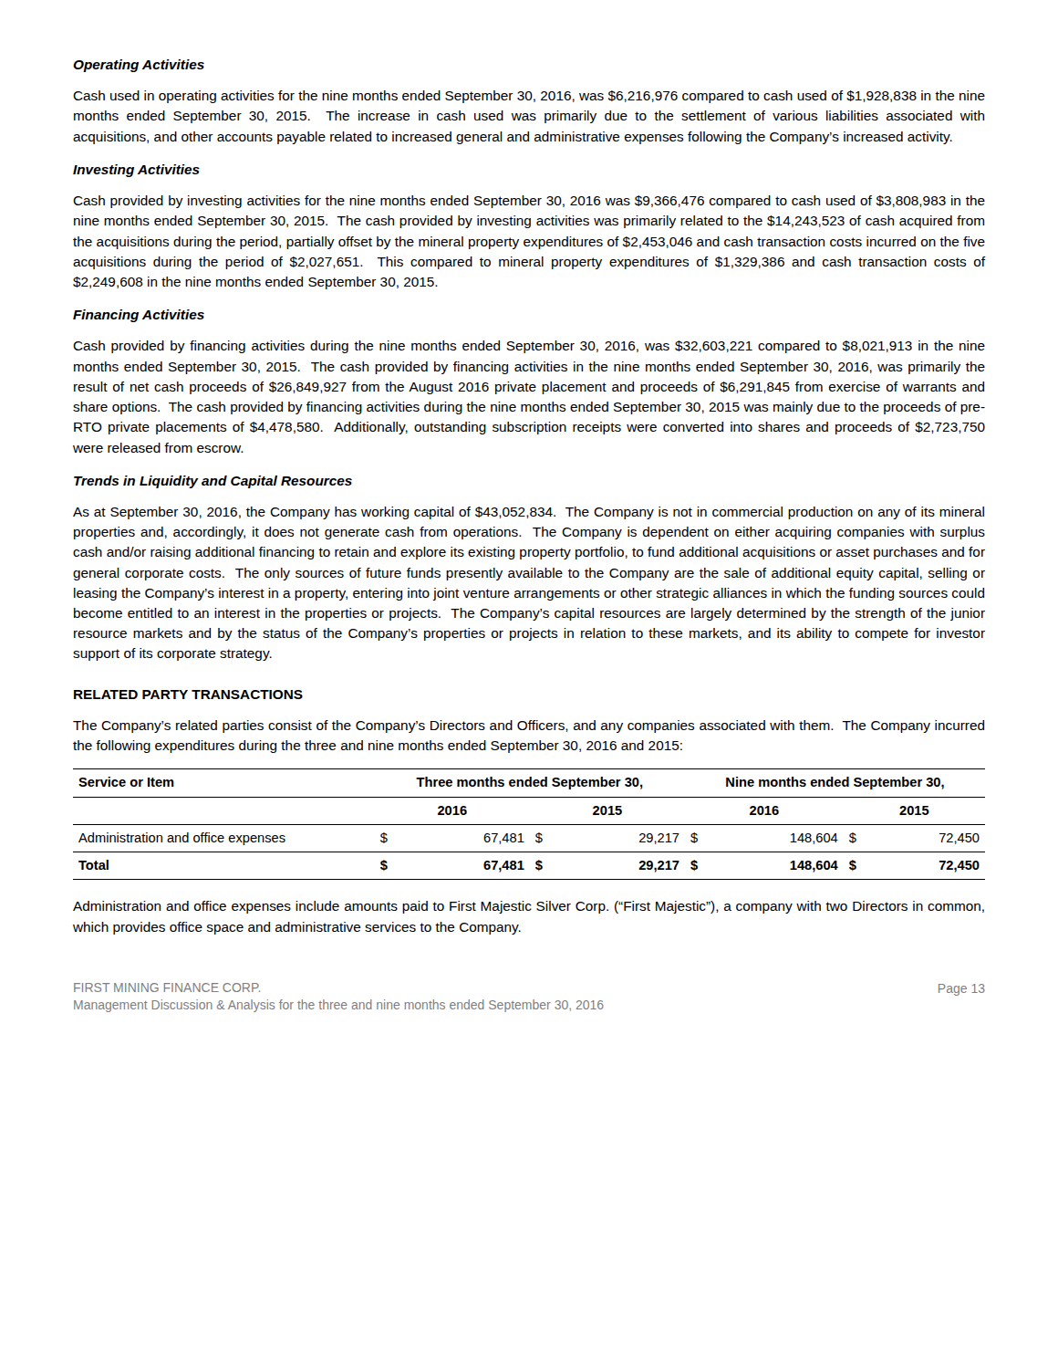Operating Activities
Cash used in operating activities for the nine months ended September 30, 2016, was $6,216,976 compared to cash used of $1,928,838 in the nine months ended September 30, 2015. The increase in cash used was primarily due to the settlement of various liabilities associated with acquisitions, and other accounts payable related to increased general and administrative expenses following the Company’s increased activity.
Investing Activities
Cash provided by investing activities for the nine months ended September 30, 2016 was $9,366,476 compared to cash used of $3,808,983 in the nine months ended September 30, 2015. The cash provided by investing activities was primarily related to the $14,243,523 of cash acquired from the acquisitions during the period, partially offset by the mineral property expenditures of $2,453,046 and cash transaction costs incurred on the five acquisitions during the period of $2,027,651. This compared to mineral property expenditures of $1,329,386 and cash transaction costs of $2,249,608 in the nine months ended September 30, 2015.
Financing Activities
Cash provided by financing activities during the nine months ended September 30, 2016, was $32,603,221 compared to $8,021,913 in the nine months ended September 30, 2015. The cash provided by financing activities in the nine months ended September 30, 2016, was primarily the result of net cash proceeds of $26,849,927 from the August 2016 private placement and proceeds of $6,291,845 from exercise of warrants and share options. The cash provided by financing activities during the nine months ended September 30, 2015 was mainly due to the proceeds of pre-RTO private placements of $4,478,580. Additionally, outstanding subscription receipts were converted into shares and proceeds of $2,723,750 were released from escrow.
Trends in Liquidity and Capital Resources
As at September 30, 2016, the Company has working capital of $43,052,834. The Company is not in commercial production on any of its mineral properties and, accordingly, it does not generate cash from operations. The Company is dependent on either acquiring companies with surplus cash and/or raising additional financing to retain and explore its existing property portfolio, to fund additional acquisitions or asset purchases and for general corporate costs. The only sources of future funds presently available to the Company are the sale of additional equity capital, selling or leasing the Company’s interest in a property, entering into joint venture arrangements or other strategic alliances in which the funding sources could become entitled to an interest in the properties or projects. The Company’s capital resources are largely determined by the strength of the junior resource markets and by the status of the Company’s properties or projects in relation to these markets, and its ability to compete for investor support of its corporate strategy.
Related Party Transactions
The Company’s related parties consist of the Company’s Directors and Officers, and any companies associated with them. The Company incurred the following expenditures during the three and nine months ended September 30, 2016 and 2015:
| Service or Item | Three months ended September 30, | Nine months ended September 30, |
| --- | --- | --- |
| | 2016 | 2015 | 2016 | 2015 |
| Administration and office expenses | $ | 67,481 | $ | 29,217 | $ | 148,604 | $ | 72,450 |
| Total | $ | 67,481 | $ | 29,217 | $ | 148,604 | $ | 72,450 |
Administration and office expenses include amounts paid to First Majestic Silver Corp. (“First Majestic”), a company with two Directors in common, which provides office space and administrative services to the Company.
FIRST MINING FINANCE CORP.
Management Discussion & Analysis for the three and nine months ended September 30, 2016
Page 13